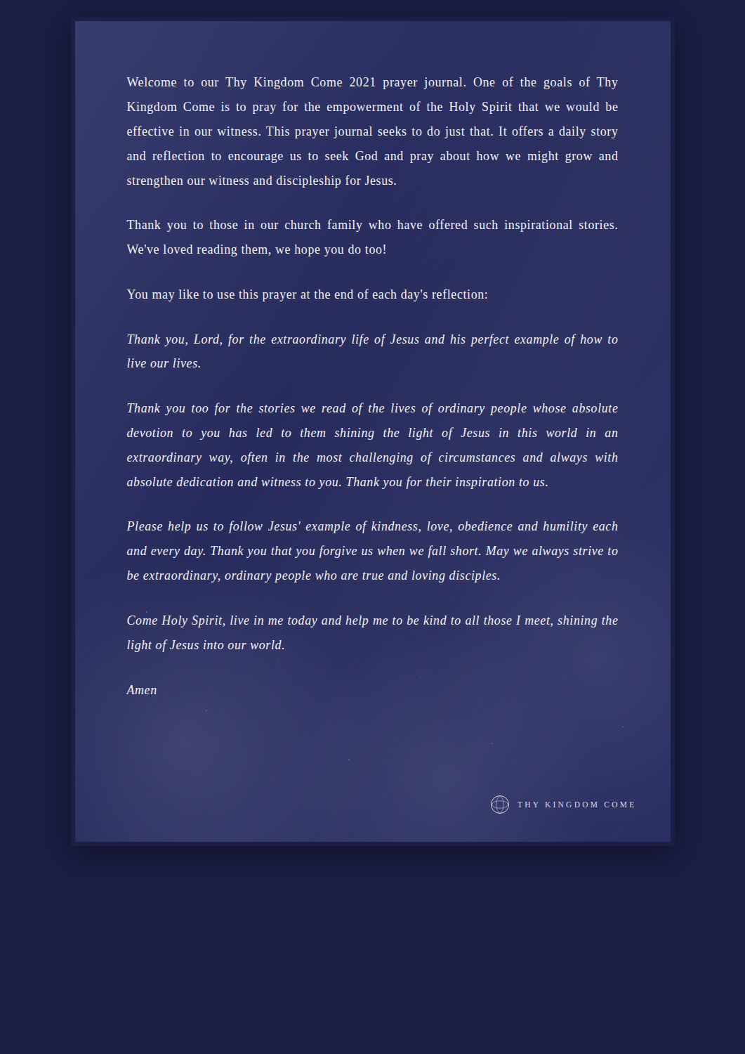Welcome to our Thy Kingdom Come 2021 prayer journal. One of the goals of Thy Kingdom Come is to pray for the empowerment of the Holy Spirit that we would be effective in our witness. This prayer journal seeks to do just that. It offers a daily story and reflection to encourage us to seek God and pray about how we might grow and strengthen our witness and discipleship for Jesus.
Thank you to those in our church family who have offered such inspirational stories. We've loved reading them, we hope you do too!
You may like to use this prayer at the end of each day's reflection:
Thank you, Lord, for the extraordinary life of Jesus and his perfect example of how to live our lives.
Thank you too for the stories we read of the lives of ordinary people whose absolute devotion to you has led to them shining the light of Jesus in this world in an extraordinary way, often in the most challenging of circumstances and always with absolute dedication and witness to you. Thank you for their inspiration to us.
Please help us to follow Jesus' example of kindness, love, obedience and humility each and every day. Thank you that you forgive us when we fall short. May we always strive to be extraordinary, ordinary people who are true and loving disciples.
Come Holy Spirit, live in me today and help me to be kind to all those I meet, shining the light of Jesus into our world.
Amen
Thy Kingdom Come